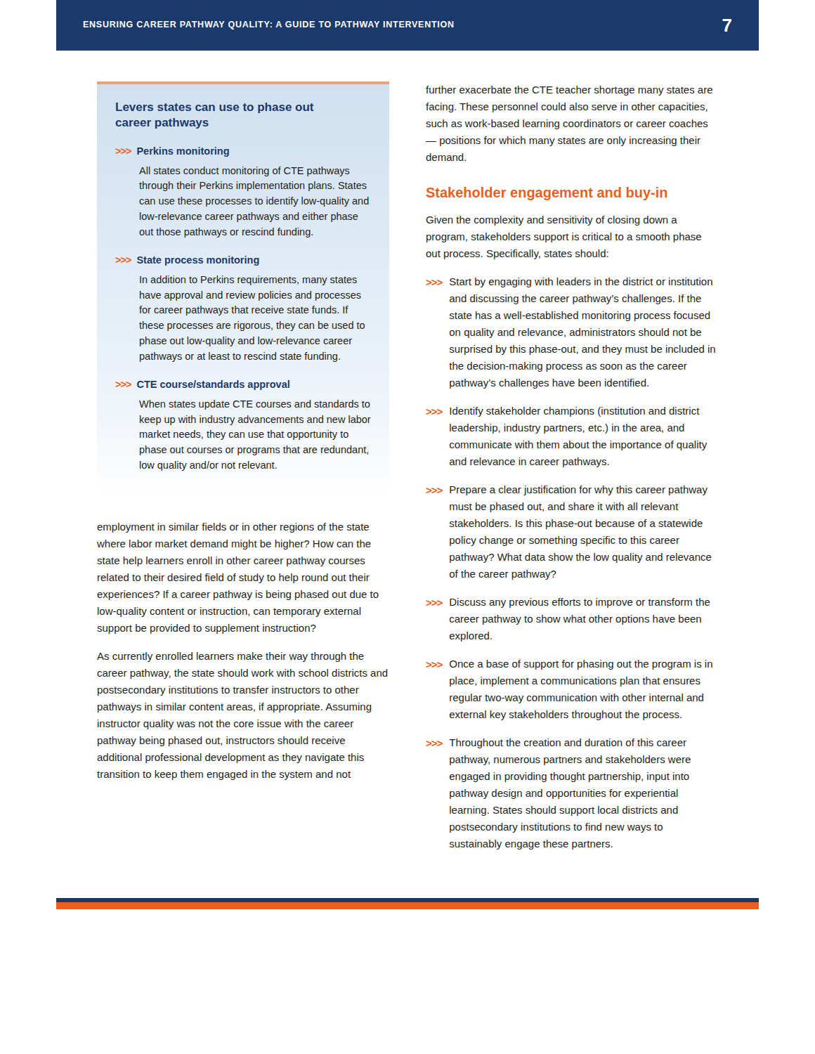Ensuring Career Pathway Quality: A Guide to Pathway Intervention
7
Levers states can use to phase out
career pathways
>>>Perkins monitoring
All states conduct monitoring of CTE pathways through their Perkins implementation plans. States can use these processes to identify low-quality and low-relevance career pathways and either phase out those pathways or rescind funding.
>>>State process monitoring
In addition to Perkins requirements, many states have approval and review policies and processes for career pathways that receive state funds. If these processes are rigorous, they can be used to phase out low-quality and low-relevance career pathways or at least to rescind state funding.
>>>CTE course/standards approval
When states update CTE courses and standards to keep up with industry advancements and new labor market needs, they can use that opportunity to phase out courses or programs that are redundant, low quality and/or not relevant.
employment in similar fields or in other regions of the state where labor market demand might be higher? How can the state help learners enroll in other career pathway courses related to their desired field of study to help round out their experiences? If a career pathway is being phased out due to low-quality content or instruction, can temporary external support be provided to supplement instruction?
As currently enrolled learners make their way through the career pathway, the state should work with school districts and postsecondary institutions to transfer instructors to other pathways in similar content areas, if appropriate. Assuming instructor quality was not the core issue with the career pathway being phased out, instructors should receive additional professional development as they navigate this transition to keep them engaged in the system and not
further exacerbate the CTE teacher shortage many states are facing. These personnel could also serve in other capacities, such as work-based learning coordinators or career coaches — positions for which many states are only increasing their demand.
Stakeholder engagement and buy-in
Given the complexity and sensitivity of closing down a program, stakeholders support is critical to a smooth phase out process. Specifically, states should:
>>>Start by engaging with leaders in the district or institution and discussing the career pathway’s challenges. If the state has a well-established monitoring process focused on quality and relevance, administrators should not be surprised by this phase-out, and they must be included in the decision-making process as soon as the career pathway’s challenges have been identified.
>>>Identify stakeholder champions (institution and district leadership, industry partners, etc.) in the area, and communicate with them about the importance of quality and relevance in career pathways.
>>>Prepare a clear justification for why this career pathway must be phased out, and share it with all relevant stakeholders. Is this phase-out because of a statewide policy change or something specific to this career pathway? What data show the low quality and relevance of the career pathway?
>>>Discuss any previous efforts to improve or transform the career pathway to show what other options have been explored.
>>>Once a base of support for phasing out the program is in place, implement a communications plan that ensures regular two-way communication with other internal and external key stakeholders throughout the process.
>>>Throughout the creation and duration of this career pathway, numerous partners and stakeholders were engaged in providing thought partnership, input into pathway design and opportunities for experiential learning. States should support local districts and postsecondary institutions to find new ways to sustainably engage these partners.